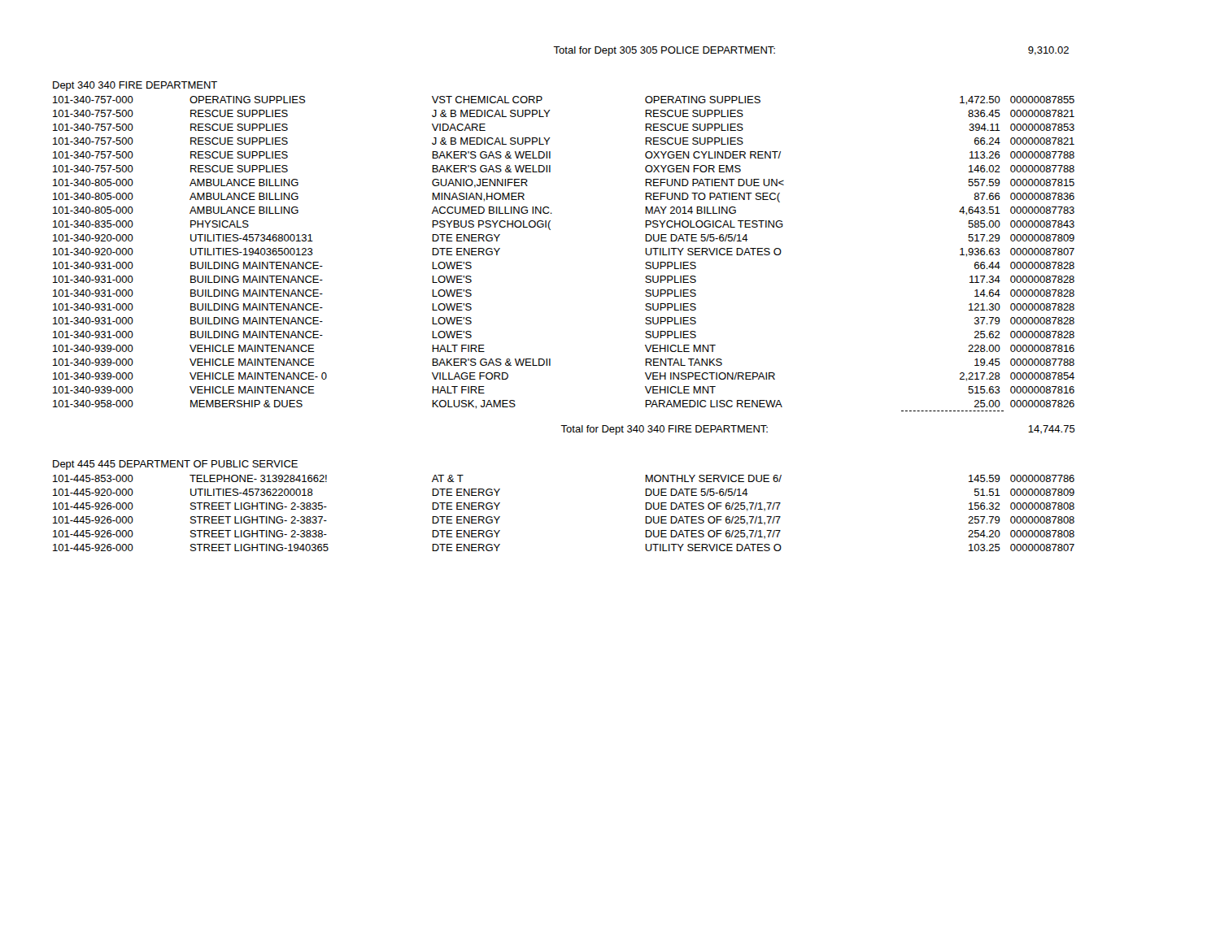| | | Total for Dept 305 305 POLICE DEPARTMENT: | | 9,310.02 |
| Dept 340 340 FIRE DEPARTMENT |
| 101-340-757-000 | OPERATING SUPPLIES | VST CHEMICAL CORP | OPERATING SUPPLIES | 1,472.50 | 00000087855 |
| 101-340-757-500 | RESCUE SUPPLIES | J & B MEDICAL SUPPLY | RESCUE SUPPLIES | 836.45 | 00000087821 |
| 101-340-757-500 | RESCUE SUPPLIES | VIDACARE | RESCUE SUPPLIES | 394.11 | 00000087853 |
| 101-340-757-500 | RESCUE SUPPLIES | J & B MEDICAL SUPPLY | RESCUE SUPPLIES | 66.24 | 00000087821 |
| 101-340-757-500 | RESCUE SUPPLIES | BAKER'S GAS & WELDII | OXYGEN CYLINDER RENT/ | 113.26 | 00000087788 |
| 101-340-757-500 | RESCUE SUPPLIES | BAKER'S GAS & WELDII | OXYGEN FOR EMS | 146.02 | 00000087788 |
| 101-340-805-000 | AMBULANCE BILLING | GUANIO,JENNIFER | REFUND PATIENT DUE UN< | 557.59 | 00000087815 |
| 101-340-805-000 | AMBULANCE BILLING | MINASIAN,HOMER | REFUND TO PATIENT SEC( | 87.66 | 00000087836 |
| 101-340-805-000 | AMBULANCE BILLING | ACCUMED BILLING INC. | MAY 2014 BILLING | 4,643.51 | 00000087783 |
| 101-340-835-000 | PHYSICALS | PSYBUS PSYCHOLOGI( | PSYCHOLOGICAL TESTING | 585.00 | 00000087843 |
| 101-340-920-000 | UTILITIES-457346800131 | DTE ENERGY | DUE DATE 5/5-6/5/14 | 517.29 | 00000087809 |
| 101-340-920-000 | UTILITIES-194036500123 | DTE ENERGY | UTILITY SERVICE DATES O | 1,936.63 | 00000087807 |
| 101-340-931-000 | BUILDING MAINTENANCE- | LOWE'S | SUPPLIES | 66.44 | 00000087828 |
| 101-340-931-000 | BUILDING MAINTENANCE- | LOWE'S | SUPPLIES | 117.34 | 00000087828 |
| 101-340-931-000 | BUILDING MAINTENANCE- | LOWE'S | SUPPLIES | 14.64 | 00000087828 |
| 101-340-931-000 | BUILDING MAINTENANCE- | LOWE'S | SUPPLIES | 121.30 | 00000087828 |
| 101-340-931-000 | BUILDING MAINTENANCE- | LOWE'S | SUPPLIES | 37.79 | 00000087828 |
| 101-340-931-000 | BUILDING MAINTENANCE- | LOWE'S | SUPPLIES | 25.62 | 00000087828 |
| 101-340-939-000 | VEHICLE MAINTENANCE | HALT FIRE | VEHICLE MNT | 228.00 | 00000087816 |
| 101-340-939-000 | VEHICLE MAINTENANCE | BAKER'S GAS & WELDII | RENTAL TANKS | 19.45 | 00000087788 |
| 101-340-939-000 | VEHICLE MAINTENANCE- 0 | VILLAGE FORD | VEH INSPECTION/REPAIR | 2,217.28 | 00000087854 |
| 101-340-939-000 | VEHICLE MAINTENANCE | HALT FIRE | VEHICLE MNT | 515.63 | 00000087816 |
| 101-340-958-000 | MEMBERSHIP & DUES | KOLUSK, JAMES | PARAMEDIC LISC RENEWA | 25.00 | 00000087826 |
| | | Total for Dept 340 340 FIRE DEPARTMENT: | | 14,744.75 |
| Dept 445 445 DEPARTMENT OF PUBLIC SERVICE |
| 101-445-853-000 | TELEPHONE- 31392841662! | AT & T | MONTHLY SERVICE DUE 6/ | 145.59 | 00000087786 |
| 101-445-920-000 | UTILITIES-457362200018 | DTE ENERGY | DUE DATE 5/5-6/5/14 | 51.51 | 00000087809 |
| 101-445-926-000 | STREET LIGHTING- 2-3835- | DTE ENERGY | DUE DATES OF 6/25,7/1,7/7 | 156.32 | 00000087808 |
| 101-445-926-000 | STREET LIGHTING- 2-3837- | DTE ENERGY | DUE DATES OF 6/25,7/1,7/7 | 257.79 | 00000087808 |
| 101-445-926-000 | STREET LIGHTING- 2-3838- | DTE ENERGY | DUE DATES OF 6/25,7/1,7/7 | 254.20 | 00000087808 |
| 101-445-926-000 | STREET LIGHTING-1940365 | DTE ENERGY | UTILITY SERVICE DATES O | 103.25 | 00000087807 |